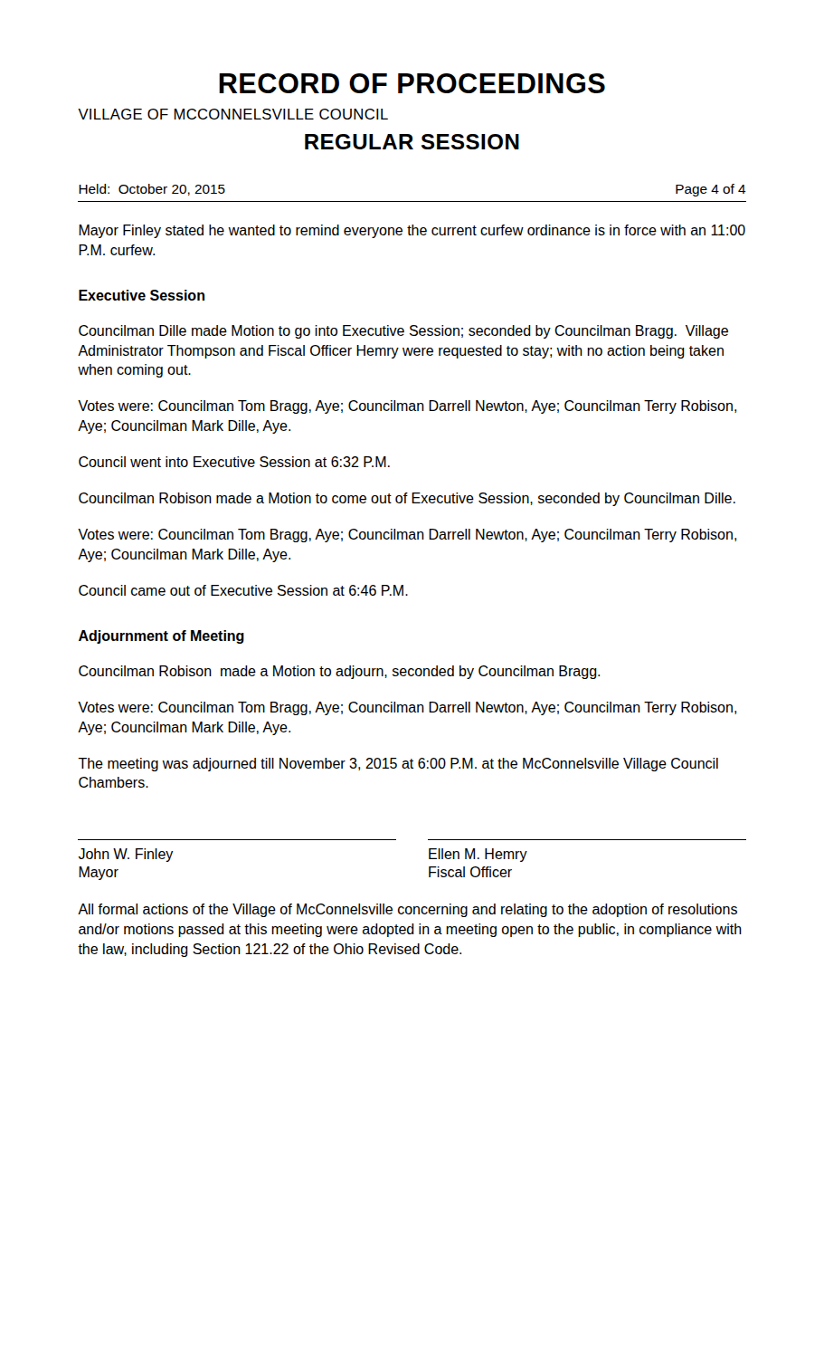RECORD OF PROCEEDINGS
VILLAGE OF MCCONNELSVILLE COUNCIL
REGULAR SESSION
Held: October 20, 2015 Page 4 of 4
Mayor Finley stated he wanted to remind everyone the current curfew ordinance is in force with an 11:00 P.M. curfew.
Executive Session
Councilman Dille made Motion to go into Executive Session; seconded by Councilman Bragg. Village Administrator Thompson and Fiscal Officer Hemry were requested to stay; with no action being taken when coming out.
Votes were: Councilman Tom Bragg, Aye; Councilman Darrell Newton, Aye; Councilman Terry Robison, Aye; Councilman Mark Dille, Aye.
Council went into Executive Session at 6:32 P.M.
Councilman Robison made a Motion to come out of Executive Session, seconded by Councilman Dille.
Votes were: Councilman Tom Bragg, Aye; Councilman Darrell Newton, Aye; Councilman Terry Robison, Aye; Councilman Mark Dille, Aye.
Council came out of Executive Session at 6:46 P.M.
Adjournment of Meeting
Councilman Robison made a Motion to adjourn, seconded by Councilman Bragg.
Votes were: Councilman Tom Bragg, Aye; Councilman Darrell Newton, Aye; Councilman Terry Robison, Aye; Councilman Mark Dille, Aye.
The meeting was adjourned till November 3, 2015 at 6:00 P.M. at the McConnelsville Village Council Chambers.
John W. Finley
Mayor
Ellen M. Hemry
Fiscal Officer
All formal actions of the Village of McConnelsville concerning and relating to the adoption of resolutions and/or motions passed at this meeting were adopted in a meeting open to the public, in compliance with the law, including Section 121.22 of the Ohio Revised Code.